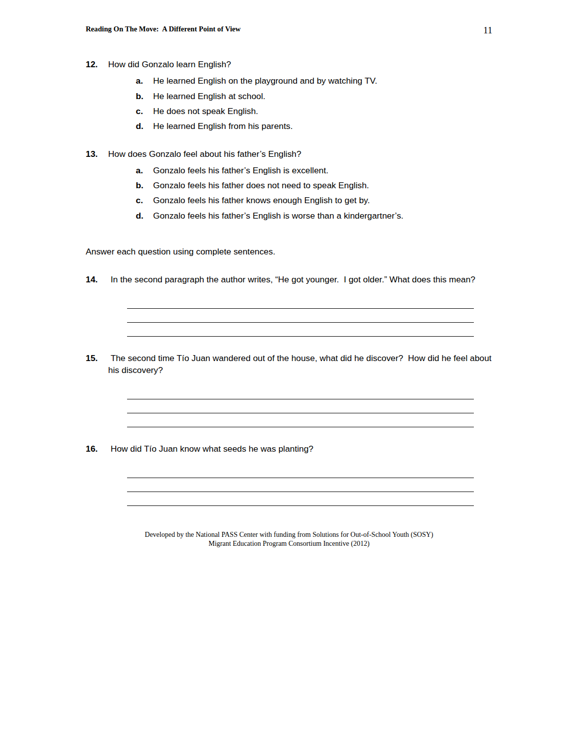Reading On The Move: A Different Point of View
11
12. How did Gonzalo learn English?
a. He learned English on the playground and by watching TV.
b. He learned English at school.
c. He does not speak English.
d. He learned English from his parents.
13. How does Gonzalo feel about his father’s English?
a. Gonzalo feels his father’s English is excellent.
b. Gonzalo feels his father does not need to speak English.
c. Gonzalo feels his father knows enough English to get by.
d. Gonzalo feels his father’s English is worse than a kindergartner’s.
Answer each question using complete sentences.
14. In the second paragraph the author writes, “He got younger. I got older.” What does this mean?
15. The second time Tío Juan wandered out of the house, what did he discover? How did he feel about his discovery?
16. How did Tío Juan know what seeds he was planting?
Developed by the National PASS Center with funding from Solutions for Out-of-School Youth (SOSY)
Migrant Education Program Consortium Incentive (2012)